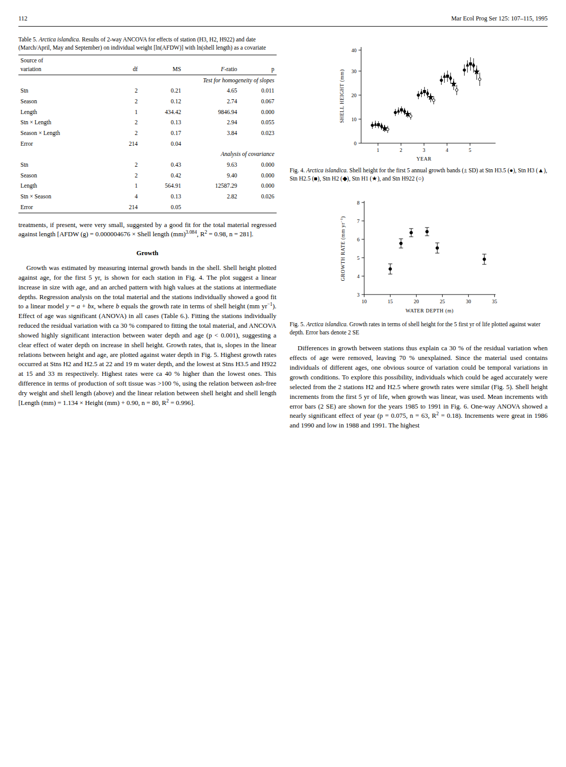112 Mar Ecol Prog Ser 125: 107–115, 1995
Table 5. Arctica islandica. Results of 2-way ANCOVA for effects of station (H3, H2, H922) and date (March/April, May and September) on individual weight [ln(AFDW)] with ln(shell length) as a covariate
| Source of variation | df | MS | F -ratio | p |
| --- | --- | --- | --- | --- |
| Test for homogeneity of slopes |
| Stn | 2 | 0.21 | 4.65 | 0.011 |
| Season | 2 | 0.12 | 2.74 | 0.067 |
| Length | 1 | 434.42 | 9846.94 | 0.000 |
| Stn × Length | 2 | 0.13 | 2.94 | 0.055 |
| Season × Length | 2 | 0.17 | 3.84 | 0.023 |
| Error | 214 | 0.04 | | |
| Analysis of covariance |
| Stn | 2 | 0.43 | 9.63 | 0.000 |
| Season | 2 | 0.42 | 9.40 | 0.000 |
| Length | 1 | 564.91 | 12587.29 | 0.000 |
| Stn × Season | 4 | 0.13 | 2.82 | 0.026 |
| Error | 214 | 0.05 | | |
treatments, if present, were very small, suggested by a good fit for the total material regressed against length [AFDW (g) = 0.000004676 × Shell length (mm)3.084, R2 = 0.98, n = 281].
Growth
Growth was estimated by measuring internal growth bands in the shell. Shell height plotted against age, for the first 5 yr, is shown for each station in Fig. 4. The plot suggest a linear increase in size with age, and an arched pattern with high values at the stations at intermediate depths. Regression analysis on the total material and the stations individually showed a good fit to a linear model y = a + bx, where b equals the growth rate in terms of shell height (mm yr−1). Effect of age was significant (ANOVA) in all cases (Table 6.). Fitting the stations individually reduced the residual variation with ca 30 % compared to fitting the total material, and ANCOVA showed highly significant interaction between water depth and age (p < 0.001), suggesting a clear effect of water depth on increase in shell height. Growth rates, that is, slopes in the linear relations between height and age, are plotted against water depth in Fig. 5. Highest growth rates occurred at Stns H2 and H2.5 at 22 and 19 m water depth, and the lowest at Stns H3.5 and H922 at 15 and 33 m respectively. Highest rates were ca 40 % higher than the lowest ones. This difference in terms of production of soft tissue was >100 %, using the relation between ash-free dry weight and shell length (above) and the linear relation between shell height and shell length [Length (mm) = 1.134 × Height (mm) + 0.90, n = 80, R2 = 0.996].
0 10 20 30 40 1 2 3 4 5 YEAR SHELL HEIGHT (mm)
Fig. 4. Arctica islandica. Shell height for the first 5 annual growth bands (± SD) at Stn H3.5 (●), Stn H3 (▲), Stn H2.5 (■), Stn H2 (◆), Stn H1 (★), and Stn H922 (○)
3 4 5 6 7 8 10 15 20 25 30 35 WATER DEPTH (m) GROWTH RATE (mm yr−1)
Fig. 5. Arctica islandica. Growth rates in terms of shell height for the 5 first yr of life plotted against water depth. Error bars denote 2 SE
Differences in growth between stations thus explain ca 30 % of the residual variation when effects of age were removed, leaving 70 % unexplained. Since the material used contains individuals of different ages, one obvious source of variation could be temporal variations in growth conditions. To explore this possibility, individuals which could be aged accurately were selected from the 2 stations H2 and H2.5 where growth rates were similar (Fig. 5). Shell height increments from the first 5 yr of life, when growth was linear, was used. Mean increments with error bars (2 SE) are shown for the years 1985 to 1991 in Fig. 6. One-way ANOVA showed a nearly significant effect of year (p = 0.075, n = 63, R2 = 0.18). Increments were great in 1986 and 1990 and low in 1988 and 1991. The highest